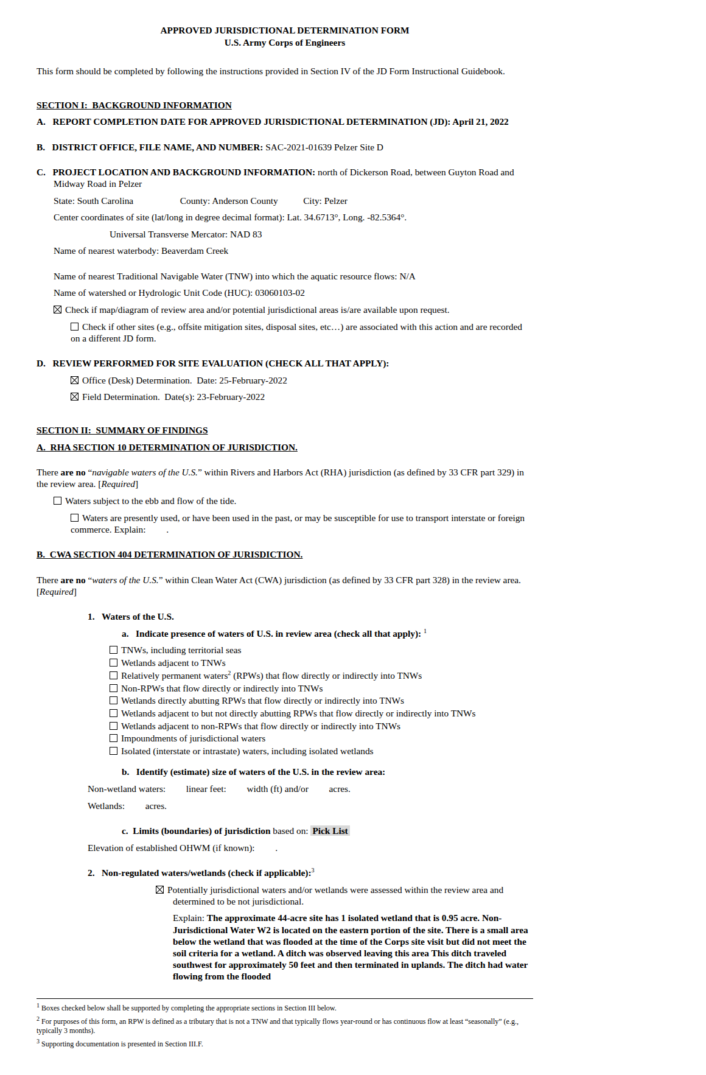APPROVED JURISDICTIONAL DETERMINATION FORM
U.S. Army Corps of Engineers
This form should be completed by following the instructions provided in Section IV of the JD Form Instructional Guidebook.
SECTION I: BACKGROUND INFORMATION
A. REPORT COMPLETION DATE FOR APPROVED JURISDICTIONAL DETERMINATION (JD): April 21, 2022
B. DISTRICT OFFICE, FILE NAME, AND NUMBER: SAC-2021-01639 Pelzer Site D
C. PROJECT LOCATION AND BACKGROUND INFORMATION: north of Dickerson Road, between Guyton Road and Midway Road in Pelzer
State: South Carolina County: Anderson County City: Pelzer
Center coordinates of site (lat/long in degree decimal format): Lat. 34.6713°, Long. -82.5364°.
Universal Transverse Mercator: NAD 83
Name of nearest waterbody: Beaverdam Creek
Name of nearest Traditional Navigable Water (TNW) into which the aquatic resource flows: N/A
Name of watershed or Hydrologic Unit Code (HUC): 03060103-02
Check if map/diagram of review area and/or potential jurisdictional areas is/are available upon request.
Check if other sites (e.g., offsite mitigation sites, disposal sites, etc…) are associated with this action and are recorded on a different JD form.
D. REVIEW PERFORMED FOR SITE EVALUATION (CHECK ALL THAT APPLY):
Office (Desk) Determination. Date: 25-February-2022
Field Determination. Date(s): 23-February-2022
SECTION II: SUMMARY OF FINDINGS
A. RHA SECTION 10 DETERMINATION OF JURISDICTION.
There are no “navigable waters of the U.S.” within Rivers and Harbors Act (RHA) jurisdiction (as defined by 33 CFR part 329) in the review area. [Required]
Waters subject to the ebb and flow of the tide.
Waters are presently used, or have been used in the past, or may be susceptible for use to transport interstate or foreign commerce. Explain: .
B. CWA SECTION 404 DETERMINATION OF JURISDICTION.
There are no “waters of the U.S.” within Clean Water Act (CWA) jurisdiction (as defined by 33 CFR part 328) in the review area. [Required]
1. Waters of the U.S.
a. Indicate presence of waters of U.S. in review area (check all that apply): 1
TNWs, including territorial seas
Wetlands adjacent to TNWs
Relatively permanent waters2 (RPWs) that flow directly or indirectly into TNWs
Non-RPWs that flow directly or indirectly into TNWs
Wetlands directly abutting RPWs that flow directly or indirectly into TNWs
Wetlands adjacent to but not directly abutting RPWs that flow directly or indirectly into TNWs
Wetlands adjacent to non-RPWs that flow directly or indirectly into TNWs
Impoundments of jurisdictional waters
Isolated (interstate or intrastate) waters, including isolated wetlands
b. Identify (estimate) size of waters of the U.S. in the review area:
Non-wetland waters: linear feet: width (ft) and/or acres.
Wetlands: acres.
c. Limits (boundaries) of jurisdiction based on: Pick List
Elevation of established OHWM (if known): .
2. Non-regulated waters/wetlands (check if applicable):3
Potentially jurisdictional waters and/or wetlands were assessed within the review area and determined to be not jurisdictional.
Explain: The approximate 44-acre site has 1 isolated wetland that is 0.95 acre. Non-Jurisdictional Water W2 is located on the eastern portion of the site. There is a small area below the wetland that was flooded at the time of the Corps site visit but did not meet the soil criteria for a wetland. A ditch was observed leaving this area This ditch traveled southwest for approximately 50 feet and then terminated in uplands. The ditch had water flowing from the flooded
1 Boxes checked below shall be supported by completing the appropriate sections in Section III below.
2 For purposes of this form, an RPW is defined as a tributary that is not a TNW and that typically flows year-round or has continuous flow at least “seasonally” (e.g., typically 3 months).
3 Supporting documentation is presented in Section III.F.